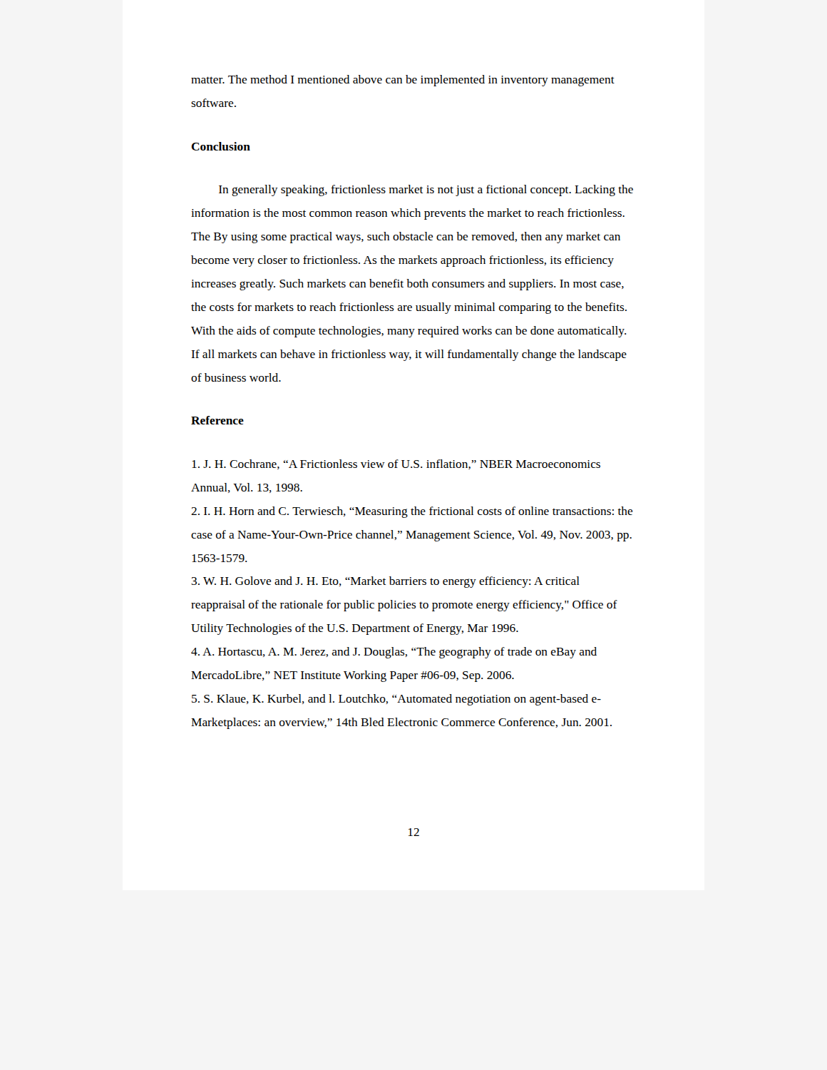matter. The method I mentioned above can be implemented in inventory management software.
Conclusion
In generally speaking, frictionless market is not just a fictional concept. Lacking the information is the most common reason which prevents the market to reach frictionless. The By using some practical ways, such obstacle can be removed, then any market can become very closer to frictionless. As the markets approach frictionless, its efficiency increases greatly. Such markets can benefit both consumers and suppliers. In most case, the costs for markets to reach frictionless are usually minimal comparing to the benefits. With the aids of compute technologies, many required works can be done automatically. If all markets can behave in frictionless way, it will fundamentally change the landscape of business world.
Reference
1. J. H. Cochrane, “A Frictionless view of U.S. inflation,” NBER Macroeconomics Annual, Vol. 13, 1998.
2. I. H. Horn and C. Terwiesch, “Measuring the frictional costs of online transactions: the case of a Name-Your-Own-Price channel,” Management Science, Vol. 49, Nov. 2003, pp. 1563-1579.
3. W. H. Golove and J. H. Eto, “Market barriers to energy efficiency: A critical reappraisal of the rationale for public policies to promote energy efficiency," Office of Utility Technologies of the U.S. Department of Energy, Mar 1996.
4. A. Hortascu, A. M. Jerez, and J. Douglas, “The geography of trade on eBay and MercadoLibre,” NET Institute Working Paper #06-09, Sep. 2006.
5. S. Klaue, K. Kurbel, and l. Loutchko, “Automated negotiation on agent-based e-Marketplaces: an overview,” 14th Bled Electronic Commerce Conference, Jun. 2001.
12